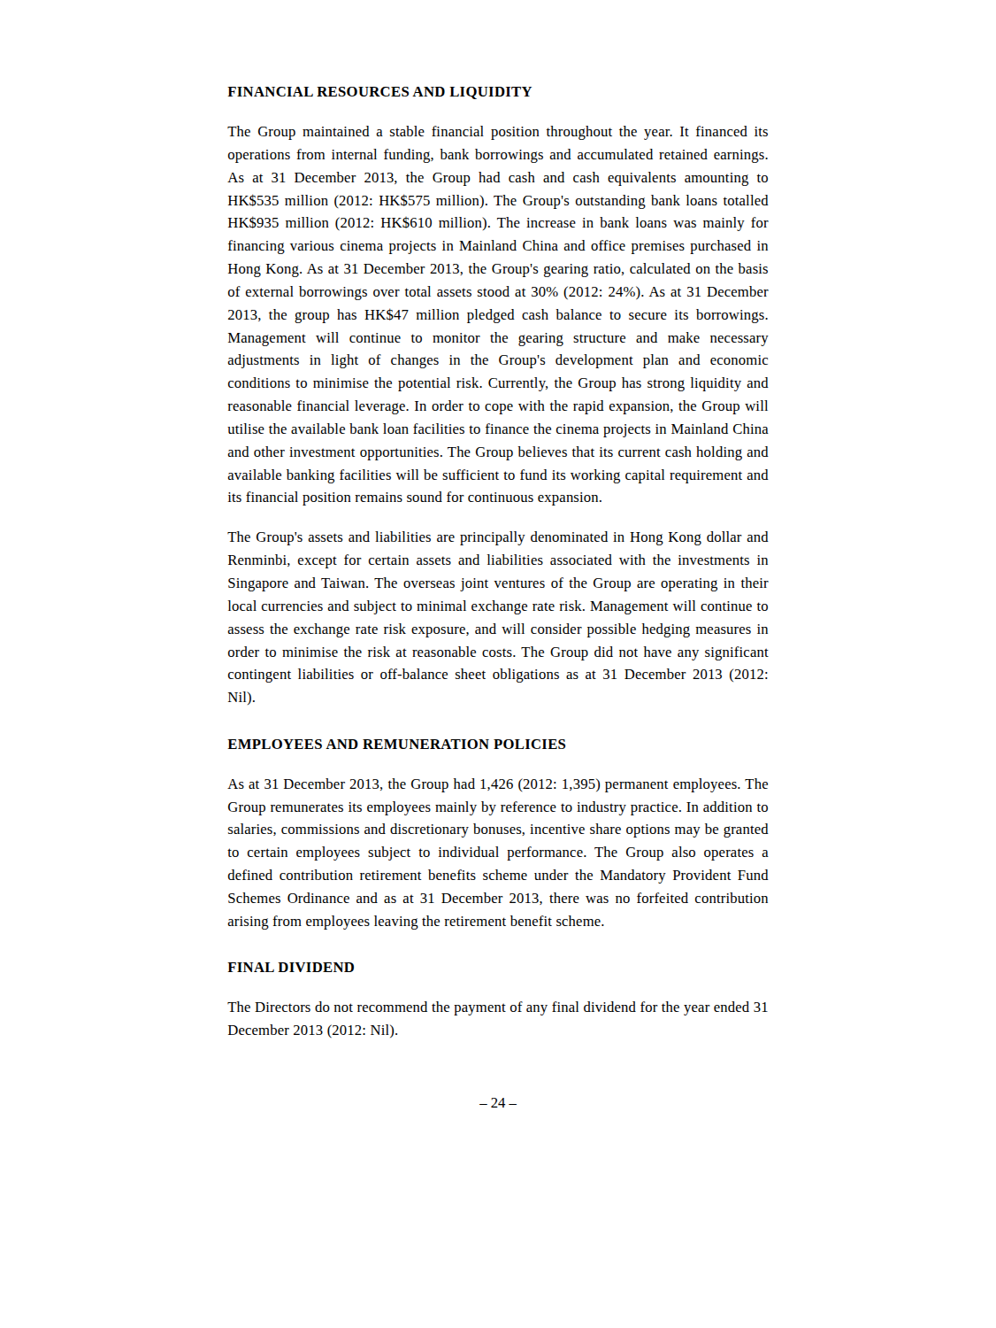Financial Resources and Liquidity
The Group maintained a stable financial position throughout the year. It financed its operations from internal funding, bank borrowings and accumulated retained earnings. As at 31 December 2013, the Group had cash and cash equivalents amounting to HK$535 million (2012: HK$575 million). The Group's outstanding bank loans totalled HK$935 million (2012: HK$610 million). The increase in bank loans was mainly for financing various cinema projects in Mainland China and office premises purchased in Hong Kong. As at 31 December 2013, the Group's gearing ratio, calculated on the basis of external borrowings over total assets stood at 30% (2012: 24%). As at 31 December 2013, the group has HK$47 million pledged cash balance to secure its borrowings. Management will continue to monitor the gearing structure and make necessary adjustments in light of changes in the Group's development plan and economic conditions to minimise the potential risk. Currently, the Group has strong liquidity and reasonable financial leverage. In order to cope with the rapid expansion, the Group will utilise the available bank loan facilities to finance the cinema projects in Mainland China and other investment opportunities. The Group believes that its current cash holding and available banking facilities will be sufficient to fund its working capital requirement and its financial position remains sound for continuous expansion.
The Group's assets and liabilities are principally denominated in Hong Kong dollar and Renminbi, except for certain assets and liabilities associated with the investments in Singapore and Taiwan. The overseas joint ventures of the Group are operating in their local currencies and subject to minimal exchange rate risk. Management will continue to assess the exchange rate risk exposure, and will consider possible hedging measures in order to minimise the risk at reasonable costs. The Group did not have any significant contingent liabilities or off-balance sheet obligations as at 31 December 2013 (2012: Nil).
Employees and Remuneration Policies
As at 31 December 2013, the Group had 1,426 (2012: 1,395) permanent employees. The Group remunerates its employees mainly by reference to industry practice. In addition to salaries, commissions and discretionary bonuses, incentive share options may be granted to certain employees subject to individual performance. The Group also operates a defined contribution retirement benefits scheme under the Mandatory Provident Fund Schemes Ordinance and as at 31 December 2013, there was no forfeited contribution arising from employees leaving the retirement benefit scheme.
Final Dividend
The Directors do not recommend the payment of any final dividend for the year ended 31 December 2013 (2012: Nil).
– 24 –